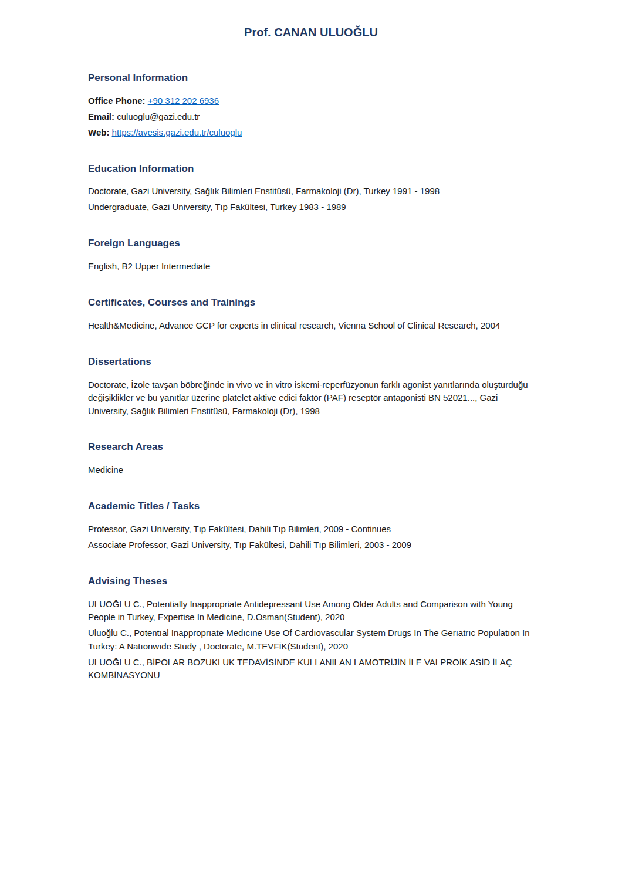Prof. CANAN ULUOĞLU
Personal Information
Office Phone: +90 312 202 6936
Email: culuoglu@gazi.edu.tr
Web: https://avesis.gazi.edu.tr/culuoglu
Education Information
Doctorate, Gazi University, Sağlık Bilimleri Enstitüsü, Farmakoloji (Dr), Turkey 1991 - 1998
Undergraduate, Gazi University, Tıp Fakültesi, Turkey 1983 - 1989
Foreign Languages
English, B2 Upper Intermediate
Certificates, Courses and Trainings
Health&Medicine, Advance GCP for experts in clinical research, Vienna School of Clinical Research, 2004
Dissertations
Doctorate, İzole tavşan böbreğinde in vivo ve in vitro iskemi-reperfüzyonun farklı agonist yanıtlarında oluşturduğu değişiklikler ve bu yanıtlar üzerine platelet aktive edici faktör (PAF) reseptör antagonisti BN 52021..., Gazi University, Sağlık Bilimleri Enstitüsü, Farmakoloji (Dr), 1998
Research Areas
Medicine
Academic Titles / Tasks
Professor, Gazi University, Tıp Fakültesi, Dahili Tıp Bilimleri, 2009 - Continues
Associate Professor, Gazi University, Tıp Fakültesi, Dahili Tıp Bilimleri, 2003 - 2009
Advising Theses
ULUOĞLU C., Potentially Inappropriate Antidepressant Use Among Older Adults and Comparison with Young People in Turkey, Expertise In Medicine, D.Osman(Student), 2020
Uluoğlu C., Potentıal Inapproprıate Medıcıne Use Of Cardıovascular System Drugs In The Gerıatrıc Populatıon In Turkey: A Natıonwıde Study , Doctorate, M.TEVFİK(Student), 2020
ULUOĞLU C., BİPOLAR BOZUKLUK TEDAVİSİNDE KULLANILAN LAMOTRİJİN İLE VALPROİK ASİD İLAÇ KOMBİNASYONU